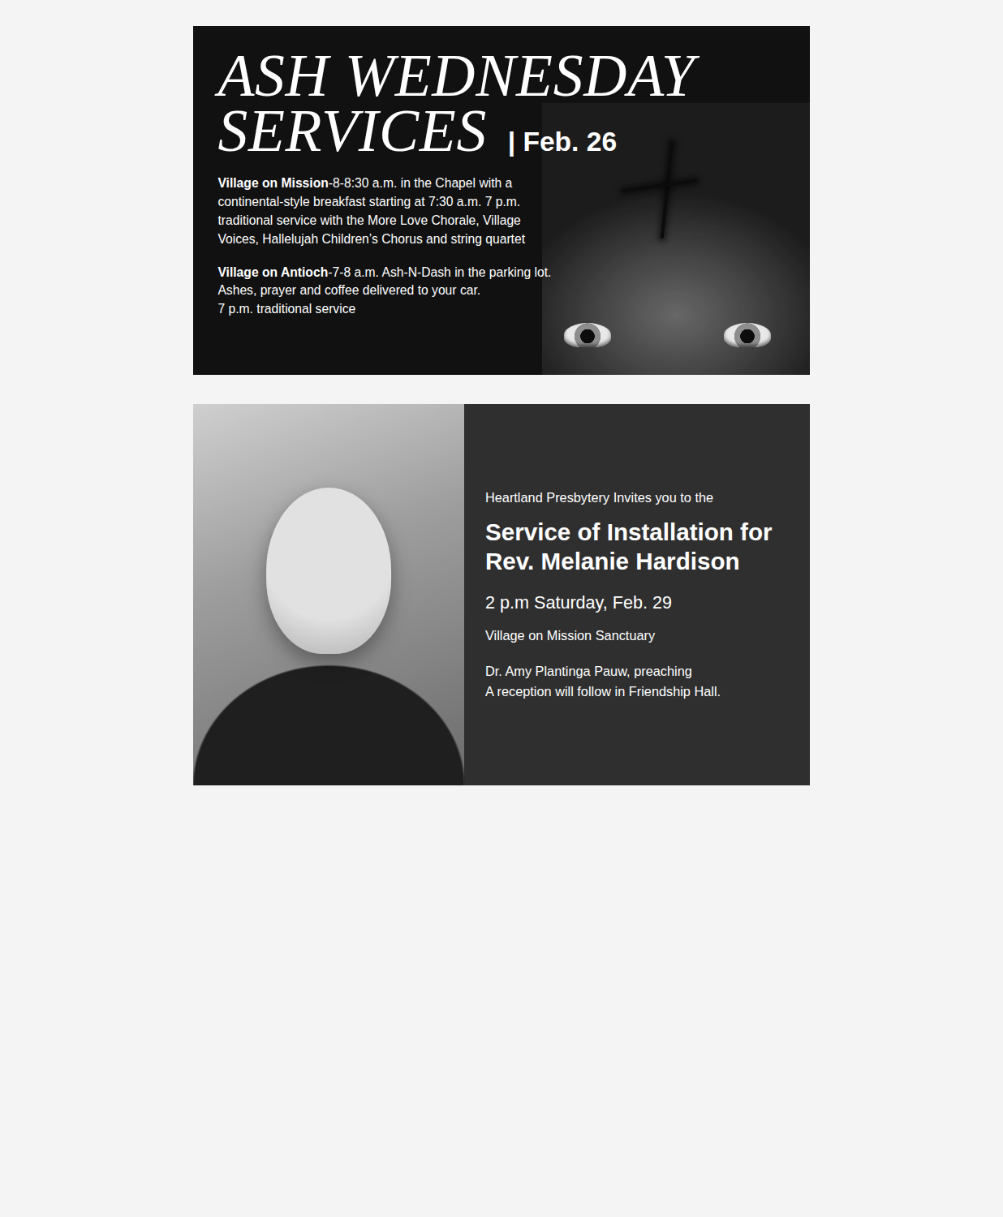Ash Wednesday Services | Feb. 26
Village on Mission-8-8:30 a.m. in the Chapel with a continental-style breakfast starting at 7:30 a.m. 7 p.m. traditional service with the More Love Chorale, Village Voices, Hallelujah Children’s Chorus and string quartet
Village on Antioch-7-8 a.m. Ash-N-Dash in the parking lot. Ashes, prayer and coffee delivered to your car.
7 p.m. traditional service
Heartland Presbytery Invites you to the
Service of Installation for
Rev. Melanie Hardison
2 p.m Saturday, Feb. 29
Village on Mission Sanctuary
Dr. Amy Plantinga Pauw, preaching
A reception will follow in Friendship Hall.